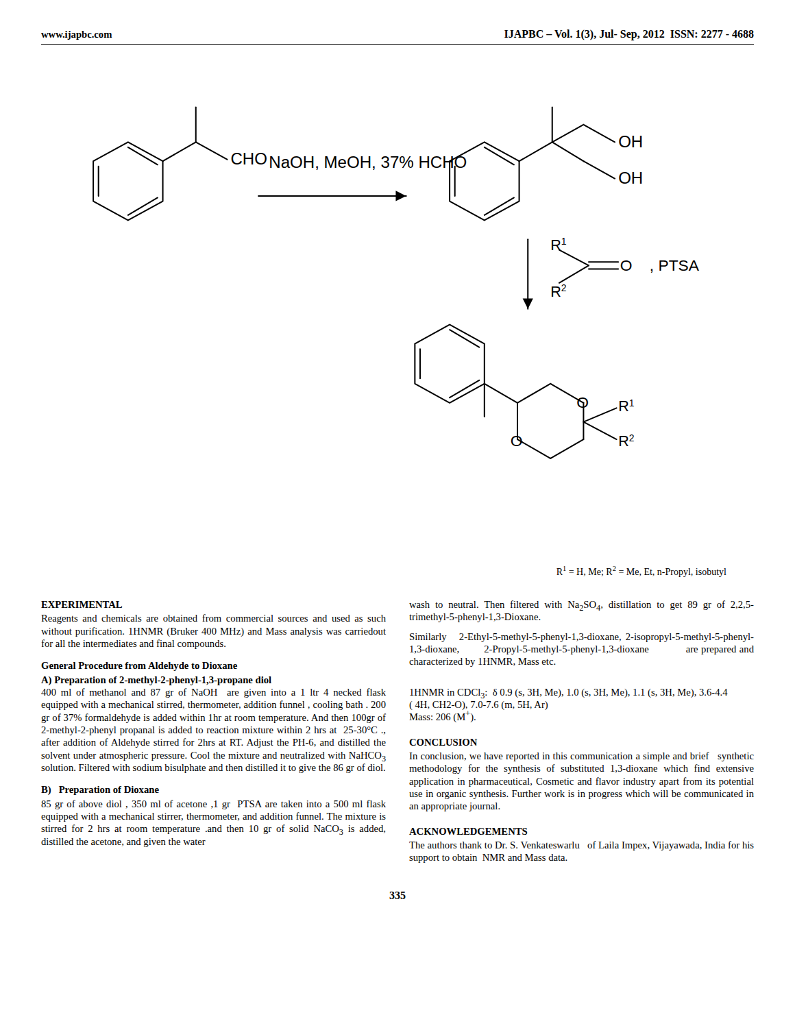www.ijapbc.com IJAPBC – Vol. 1(3), Jul- Sep, 2012 ISSN: 2277 - 4688
CHO NaOH, MeOH, 37% HCHO OH OH R1 R2 O , PTSA O O R1 R2
R1 = H, Me; R2 = Me, Et, n-Propyl, isobutyl
Experimental
Reagents and chemicals are obtained from commercial sources and used as such without purification. 1HNMR (Bruker 400 MHz) and Mass analysis was carriedout for all the intermediates and final compounds.
General Procedure from Aldehyde to Dioxane
A) Preparation of 2-methyl-2-phenyl-1,3-propane diol
400 ml of methanol and 87 gr of NaOH are given into a 1 ltr 4 necked flask equipped with a mechanical stirred, thermometer, addition funnel , cooling bath . 200 gr of 37% formaldehyde is added within 1hr at room temperature. And then 100gr of 2-methyl-2-phenyl propanal is added to reaction mixture within 2 hrs at 25-30°C ., after addition of Aldehyde stirred for 2hrs at RT. Adjust the PH-6, and distilled the solvent under atmospheric pressure. Cool the mixture and neutralized with NaHCO3 solution. Filtered with sodium bisulphate and then distilled it to give the 86 gr of diol.
B) Preparation of Dioxane
85 gr of above diol , 350 ml of acetone ,1 gr PTSA are taken into a 500 ml flask equipped with a mechanical stirrer, thermometer, and addition funnel. The mixture is stirred for 2 hrs at room temperature .and then 10 gr of solid NaCO3 is added, distilled the acetone, and given the water
wash to neutral. Then filtered with Na2SO4, distillation to get 89 gr of 2,2,5-trimethyl-5-phenyl-1,3-Dioxane.
Similarly 2-Ethyl-5-methyl-5-phenyl-1,3-dioxane, 2-isopropyl-5-methyl-5-phenyl-1,3-dioxane, 2-Propyl-5-methyl-5-phenyl-1,3-dioxane are prepared and characterized by 1HNMR, Mass etc.
1HNMR in CDCl3: δ 0.9 (s, 3H, Me), 1.0 (s, 3H, Me), 1.1 (s, 3H, Me), 3.6-4.4
( 4H, CH2-O), 7.0-7.6 (m, 5H, Ar)
Mass: 206 (M+).
Conclusion
In conclusion, we have reported in this communication a simple and brief synthetic methodology for the synthesis of substituted 1,3-dioxane which find extensive application in pharmaceutical, Cosmetic and flavor industry apart from its potential use in organic synthesis. Further work is in progress which will be communicated in an appropriate journal.
Acknowledgements
The authors thank to Dr. S. Venkateswarlu of Laila Impex, Vijayawada, India for his support to obtain NMR and Mass data.
335